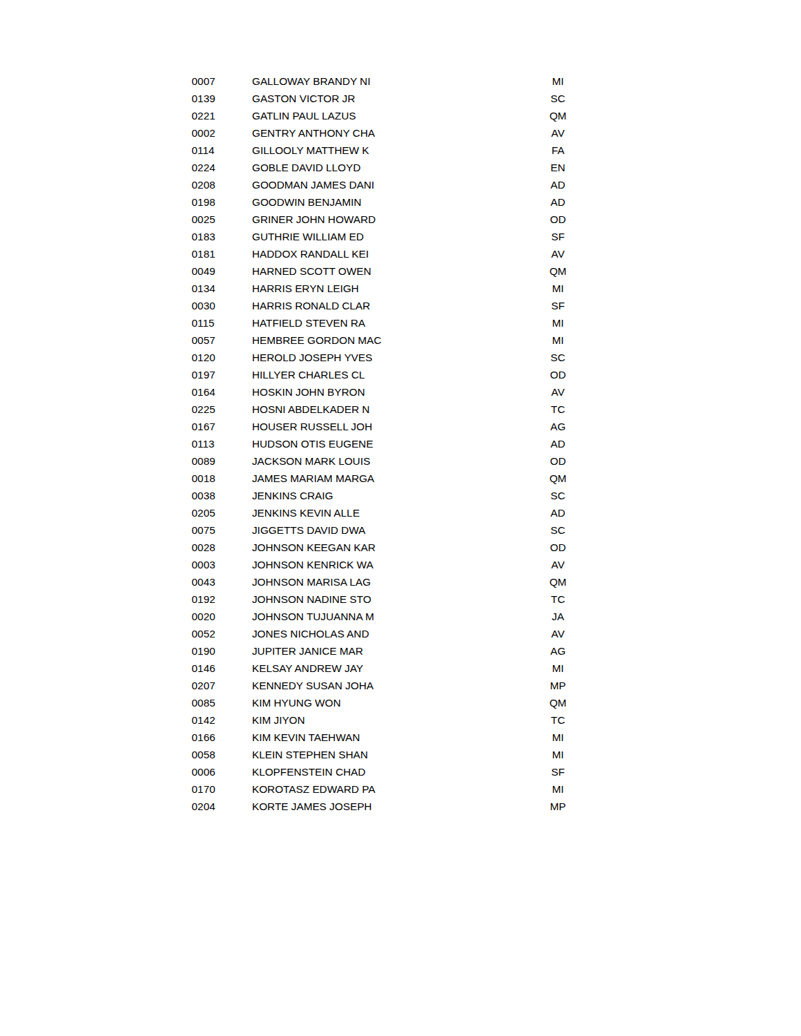| 0007 | GALLOWAY BRANDY NI | MI |
| 0139 | GASTON VICTOR JR | SC |
| 0221 | GATLIN PAUL LAZUS | QM |
| 0002 | GENTRY ANTHONY CHA | AV |
| 0114 | GILLOOLY MATTHEW K | FA |
| 0224 | GOBLE DAVID LLOYD | EN |
| 0208 | GOODMAN JAMES DANI | AD |
| 0198 | GOODWIN BENJAMIN | AD |
| 0025 | GRINER JOHN HOWARD | OD |
| 0183 | GUTHRIE WILLIAM ED | SF |
| 0181 | HADDOX RANDALL KEI | AV |
| 0049 | HARNED SCOTT OWEN | QM |
| 0134 | HARRIS ERYN LEIGH | MI |
| 0030 | HARRIS RONALD CLAR | SF |
| 0115 | HATFIELD STEVEN RA | MI |
| 0057 | HEMBREE GORDON MAC | MI |
| 0120 | HEROLD JOSEPH YVES | SC |
| 0197 | HILLYER CHARLES CL | OD |
| 0164 | HOSKIN JOHN BYRON | AV |
| 0225 | HOSNI ABDELKADER N | TC |
| 0167 | HOUSER RUSSELL JOH | AG |
| 0113 | HUDSON OTIS EUGENE | AD |
| 0089 | JACKSON MARK LOUIS | OD |
| 0018 | JAMES MARIAM MARGA | QM |
| 0038 | JENKINS CRAIG | SC |
| 0205 | JENKINS KEVIN ALLE | AD |
| 0075 | JIGGETTS DAVID DWA | SC |
| 0028 | JOHNSON KEEGAN KAR | OD |
| 0003 | JOHNSON KENRICK WA | AV |
| 0043 | JOHNSON MARISA LAG | QM |
| 0192 | JOHNSON NADINE STO | TC |
| 0020 | JOHNSON TUJUANNA M | JA |
| 0052 | JONES NICHOLAS AND | AV |
| 0190 | JUPITER JANICE MAR | AG |
| 0146 | KELSAY ANDREW JAY | MI |
| 0207 | KENNEDY SUSAN JOHA | MP |
| 0085 | KIM HYUNG WON | QM |
| 0142 | KIM JIYON | TC |
| 0166 | KIM KEVIN TAEHWAN | MI |
| 0058 | KLEIN STEPHEN SHAN | MI |
| 0006 | KLOPFENSTEIN CHAD | SF |
| 0170 | KOROTASZ EDWARD PA | MI |
| 0204 | KORTE JAMES JOSEPH | MP |